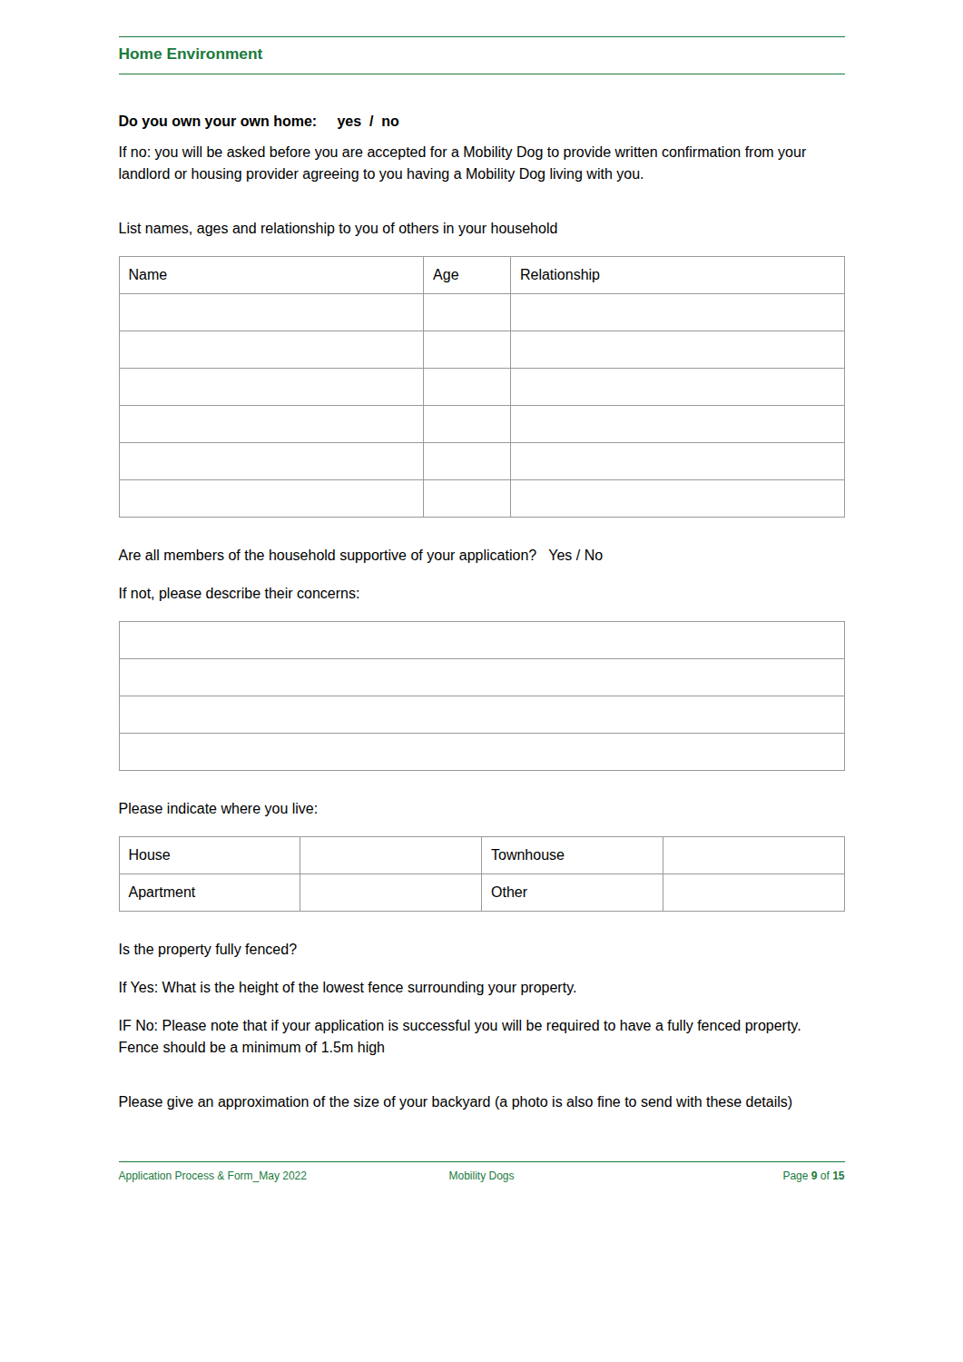Home Environment
Do you own your own home: yes / no
If no: you will be asked before you are accepted for a Mobility Dog to provide written confirmation from your landlord or housing provider agreeing to you having a Mobility Dog living with you.
List names, ages and relationship to you of others in your household
| Name | Age | Relationship |
Are all members of the household supportive of your application? Yes / No
If not, please describe their concerns:
Please indicate where you live:
| House | | Townhouse | |
| Apartment | | Other | |
Is the property fully fenced?
If Yes: What is the height of the lowest fence surrounding your property.
IF No: Please note that if your application is successful you will be required to have a fully fenced property. Fence should be a minimum of 1.5m high
Please give an approximation of the size of your backyard (a photo is also fine to send with these details)
Application Process & Form_May 2022 Mobility Dogs Page 9 of 15